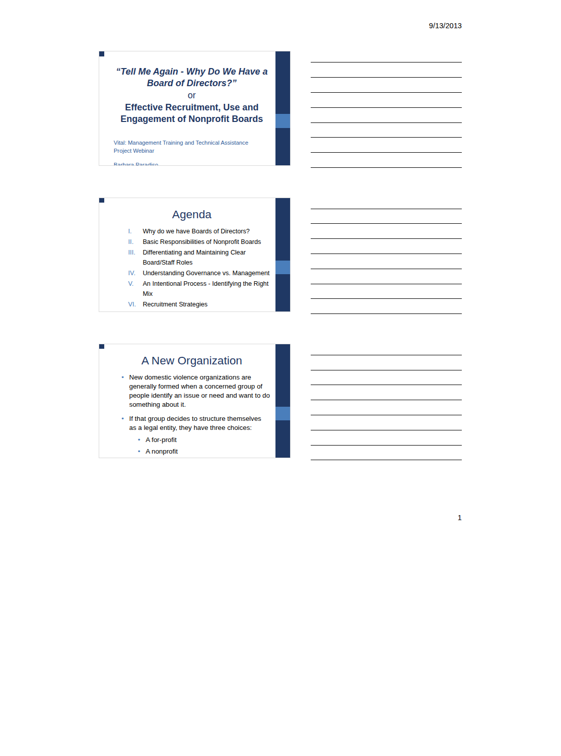9/13/2013
“Tell Me Again - Why Do We Have a Board of Directors?” or Effective Recruitment, Use and Engagement of Nonprofit Boards
Vital: Management Training and Technical Assistance
Project Webinar Barbara Paradiso
Agenda
I. Why do we have Boards of Directors?
II. Basic Responsibilities of Nonprofit Boards
III. Differentiating and Maintaining Clear Board/Staff Roles
IV. Understanding Governance vs. Management
V. An Intentional Process - Identifying the Right Mix
VI. Recruitment Strategies
VII. Techniques for Board Engagement
VIII. Resources for Troubleshooting Problems
A New Organization
New domestic violence organizations are generally formed when a concerned group of people identify an issue or need and want to do something about it.
If that group decides to structure themselves as a legal entity, they have three choices:
A for-profit
A nonprofit
Petition government
1